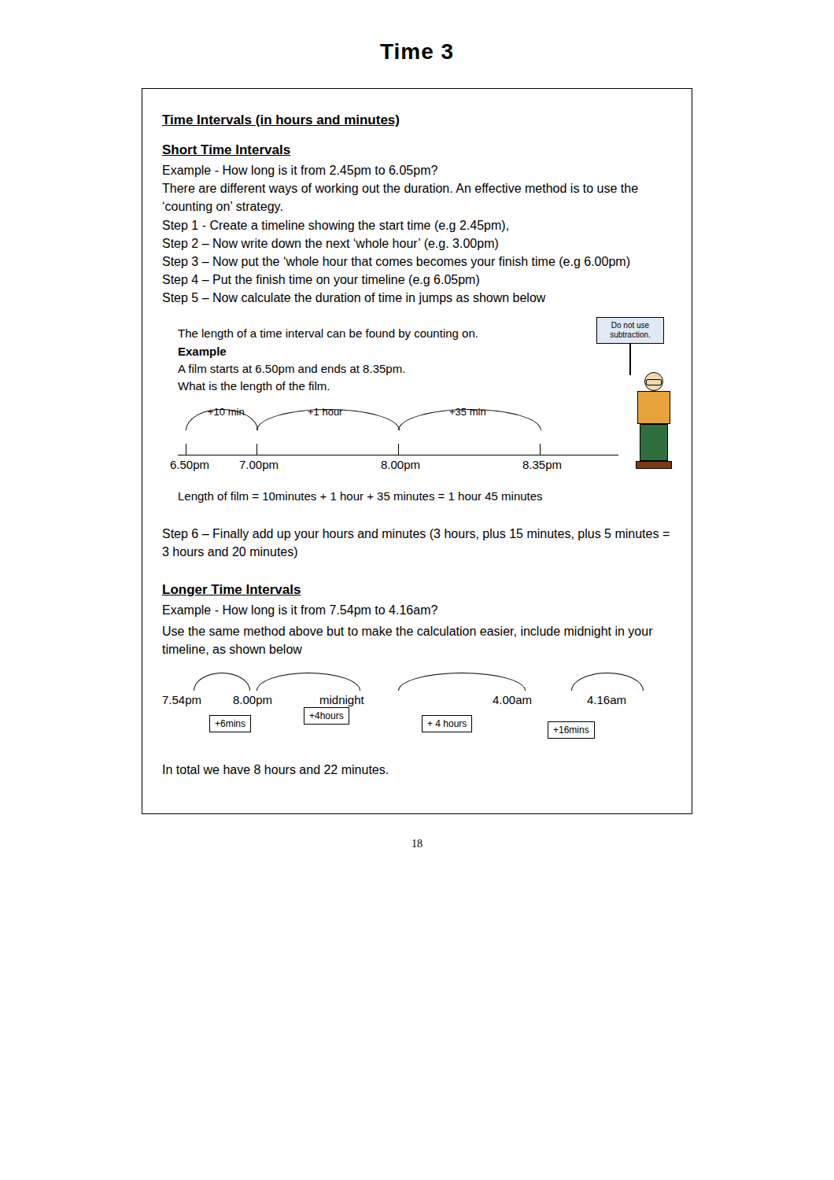Time 3
Time Intervals (in hours and minutes)
Short Time Intervals
Example - How long is it from 2.45pm to 6.05pm?
There are different ways of working out the duration. An effective method is to use the ‘counting on’ strategy.
Step 1 - Create a timeline showing the start time (e.g 2.45pm),
Step 2 – Now write down the next ‘whole hour’ (e.g. 3.00pm)
Step 3 – Now put the ‘whole hour that comes becomes your finish time (e.g 6.00pm)
Step 4 – Put the finish time on your timeline (e.g 6.05pm)
Step 5 – Now calculate the duration of time in jumps as shown below
The length of a time interval can be found by counting on.
Example
A film starts at 6.50pm and ends at 8.35pm.
What is the length of the film.
Do not use
subtraction.
+10 min
+1 hour
+35 min
6.50pm
7.00pm
8.00pm
8.35pm
Length of film = 10minutes + 1 hour + 35 minutes = 1 hour 45 minutes
Step 6 – Finally add up your hours and minutes (3 hours, plus 15 minutes, plus 5 minutes = 3 hours and 20 minutes)
Longer Time Intervals
Example - How long is it from 7.54pm to 4.16am?
Use the same method above but to make the calculation easier, include midnight in your timeline, as shown below
7.54pm
8.00pm
midnight
4.00am
4.16am
+6mins
+4hours
+ 4 hours
+16mins
In total we have 8 hours and 22 minutes.
18